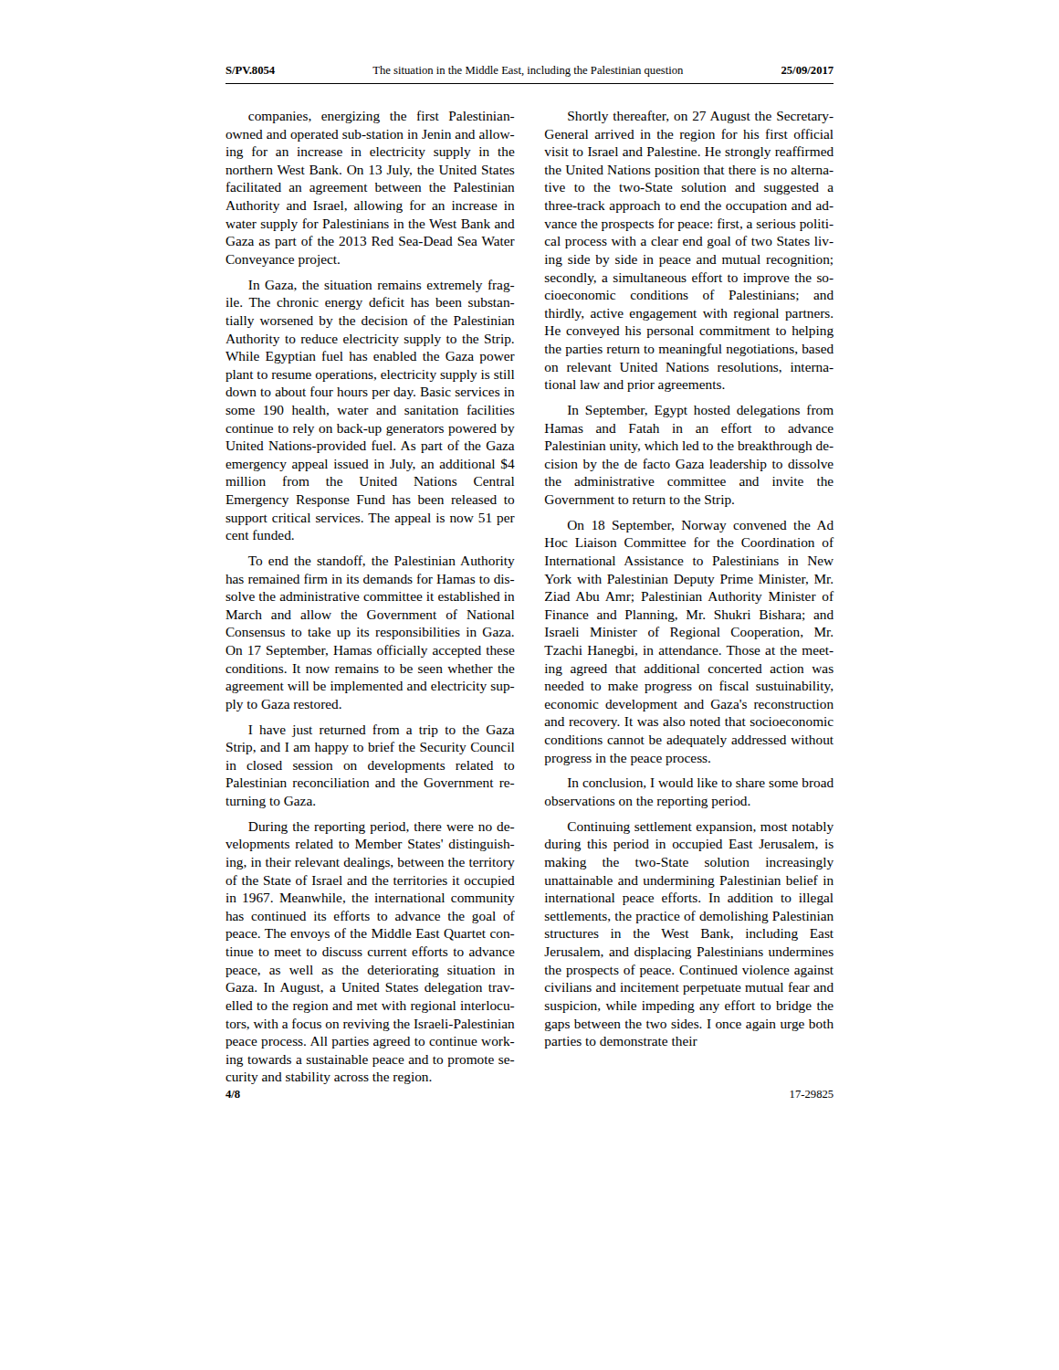S/PV.8054 The situation in the Middle East, including the Palestinian question 25/09/2017
companies, energizing the first Palestinian-owned and operated sub-station in Jenin and allowing for an increase in electricity supply in the northern West Bank. On 13 July, the United States facilitated an agreement between the Palestinian Authority and Israel, allowing for an increase in water supply for Palestinians in the West Bank and Gaza as part of the 2013 Red Sea-Dead Sea Water Conveyance project.
In Gaza, the situation remains extremely fragile. The chronic energy deficit has been substantially worsened by the decision of the Palestinian Authority to reduce electricity supply to the Strip. While Egyptian fuel has enabled the Gaza power plant to resume operations, electricity supply is still down to about four hours per day. Basic services in some 190 health, water and sanitation facilities continue to rely on back-up generators powered by United Nations-provided fuel. As part of the Gaza emergency appeal issued in July, an additional $4 million from the United Nations Central Emergency Response Fund has been released to support critical services. The appeal is now 51 per cent funded.
To end the standoff, the Palestinian Authority has remained firm in its demands for Hamas to dissolve the administrative committee it established in March and allow the Government of National Consensus to take up its responsibilities in Gaza. On 17 September, Hamas officially accepted these conditions. It now remains to be seen whether the agreement will be implemented and electricity supply to Gaza restored.
I have just returned from a trip to the Gaza Strip, and I am happy to brief the Security Council in closed session on developments related to Palestinian reconciliation and the Government returning to Gaza.
During the reporting period, there were no developments related to Member States' distinguishing, in their relevant dealings, between the territory of the State of Israel and the territories it occupied in 1967. Meanwhile, the international community has continued its efforts to advance the goal of peace. The envoys of the Middle East Quartet continue to meet to discuss current efforts to advance peace, as well as the deteriorating situation in Gaza. In August, a United States delegation travelled to the region and met with regional interlocutors, with a focus on reviving the Israeli-Palestinian peace process. All parties agreed to continue working towards a sustainable peace and to promote security and stability across the region.
Shortly thereafter, on 27 August the Secretary-General arrived in the region for his first official visit to Israel and Palestine. He strongly reaffirmed the United Nations position that there is no alternative to the two-State solution and suggested a three-track approach to end the occupation and advance the prospects for peace: first, a serious political process with a clear end goal of two States living side by side in peace and mutual recognition; secondly, a simultaneous effort to improve the socioeconomic conditions of Palestinians; and thirdly, active engagement with regional partners. He conveyed his personal commitment to helping the parties return to meaningful negotiations, based on relevant United Nations resolutions, international law and prior agreements.
In September, Egypt hosted delegations from Hamas and Fatah in an effort to advance Palestinian unity, which led to the breakthrough decision by the de facto Gaza leadership to dissolve the administrative committee and invite the Government to return to the Strip.
On 18 September, Norway convened the Ad Hoc Liaison Committee for the Coordination of International Assistance to Palestinians in New York with Palestinian Deputy Prime Minister, Mr. Ziad Abu Amr; Palestinian Authority Minister of Finance and Planning, Mr. Shukri Bishara; and Israeli Minister of Regional Cooperation, Mr. Tzachi Hanegbi, in attendance. Those at the meeting agreed that additional concerted action was needed to make progress on fiscal sustuinability, economic development and Gaza's reconstruction and recovery. It was also noted that socioeconomic conditions cannot be adequately addressed without progress in the peace process.
In conclusion, I would like to share some broad observations on the reporting period.
Continuing settlement expansion, most notably during this period in occupied East Jerusalem, is making the two-State solution increasingly unattainable and undermining Palestinian belief in international peace efforts. In addition to illegal settlements, the practice of demolishing Palestinian structures in the West Bank, including East Jerusalem, and displacing Palestinians undermines the prospects of peace. Continued violence against civilians and incitement perpetuate mutual fear and suspicion, while impeding any effort to bridge the gaps between the two sides. I once again urge both parties to demonstrate their
4/8 17-29825